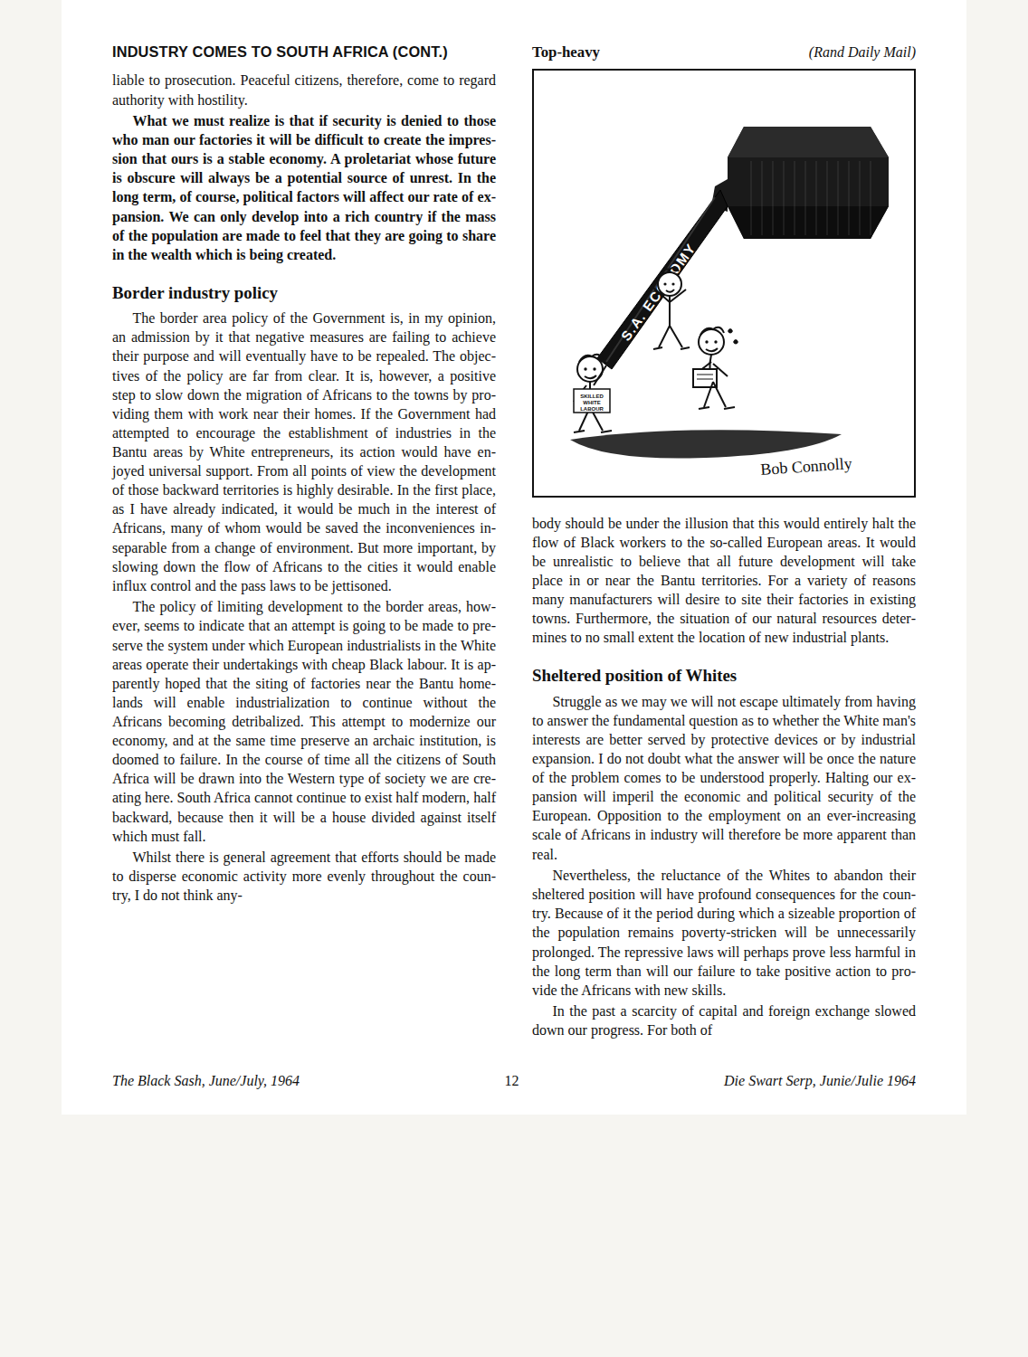Industry comes to South Africa (Cont.)
liable to prosecution. Peaceful citizens, therefore, come to regard authority with hostility.
What we must realize is that if security is denied to those who man our factories it will be difficult to create the impression that ours is a stable economy. A proletariat whose future is obscure will always be a potential source of unrest. In the long term, of course, political factors will affect our rate of expansion. We can only develop into a rich country if the mass of the population are made to feel that they are going to share in the wealth which is being created.
Border industry policy
The border area policy of the Government is, in my opinion, an admission by it that negative measures are failing to achieve their purpose and will eventually have to be repealed. The objectives of the policy are far from clear. It is, however, a positive step to slow down the migration of Africans to the towns by providing them with work near their homes. If the Government had attempted to encourage the establishment of industries in the Bantu areas by White entrepreneurs, its action would have enjoyed universal support. From all points of view the development of those backward territories is highly desirable. In the first place, as I have already indicated, it would be much in the interest of Africans, many of whom would be saved the inconveniences inseparable from a change of environment. But more important, by slowing down the flow of Africans to the cities it would enable influx control and the pass laws to be jettisoned.
The policy of limiting development to the border areas, however, seems to indicate that an attempt is going to be made to preserve the system under which European industrialists in the White areas operate their undertakings with cheap Black labour. It is apparently hoped that the siting of factories near the Bantu homelands will enable industrialization to continue without the Africans becoming detribalized. This attempt to modernize our economy, and at the same time preserve an archaic institution, is doomed to failure. In the course of time all the citizens of South Africa will be drawn into the Western type of society we are creating here. South Africa cannot continue to exist half modern, half backward, because then it will be a house divided against itself which must fall.
Whilst there is general agreement that efforts should be made to disperse economic activity more evenly throughout the country, I do not think any-
Top-heavy (Rand Daily Mail)
Top-heavy Editorial cartoon: a giant sledgehammer labelled "S.A. ECONOMY" balances precariously, its long handle resting on a small figure labelled "SKILLED WHITE LABOUR" while another small worker figure strains beneath the massive head. Signed Bob Connolly. S.A. ECONOMY SKILLED WHITE LABOUR Bob Connolly
body should be under the illusion that this would entirely halt the flow of Black workers to the so-called European areas. It would be unrealistic to believe that all future development will take place in or near the Bantu territories. For a variety of reasons many manufacturers will desire to site their factories in existing towns. Furthermore, the situation of our natural resources determines to no small extent the location of new industrial plants.
Sheltered position of Whites
Struggle as we may we will not escape ultimately from having to answer the fundamental question as to whether the White man's interests are better served by protective devices or by industrial expansion. I do not doubt what the answer will be once the nature of the problem comes to be understood properly. Halting our expansion will imperil the economic and political security of the European. Opposition to the employment on an ever-increasing scale of Africans in industry will therefore be more apparent than real.
Nevertheless, the reluctance of the Whites to abandon their sheltered position will have profound consequences for the country. Because of it the period during which a sizeable proportion of the population remains poverty-stricken will be unnecessarily prolonged. The repressive laws will perhaps prove less harmful in the long term than will our failure to take positive action to provide the Africans with new skills.
In the past a scarcity of capital and foreign exchange slowed down our progress. For both of
The Black Sash, June/July, 1964 12 Die Swart Serp, Junie/Julie 1964